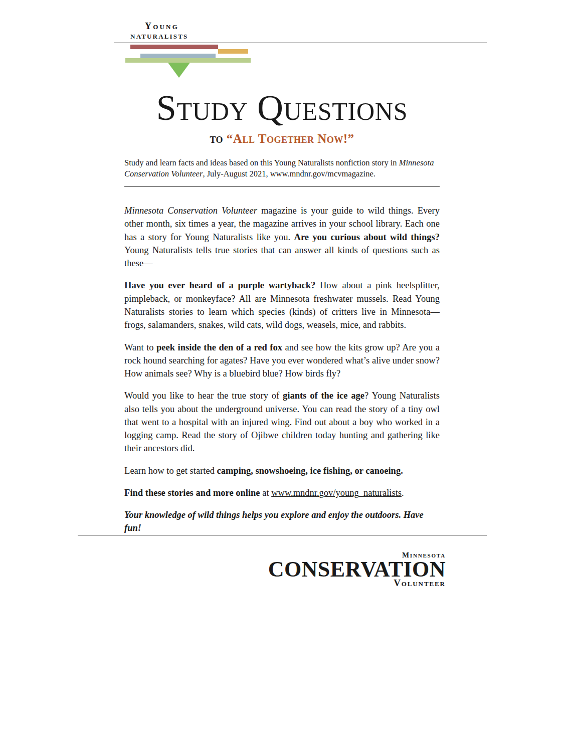Young naturalists
Study Questions
to “All Together Now!”
Study and learn facts and ideas based on this Young Naturalists nonfiction story in Minnesota Conservation Volunteer, July-August 2021, www.mndnr.gov/mcvmagazine.
Minnesota Conservation Volunteer magazine is your guide to wild things. Every other month, six times a year, the magazine arrives in your school library. Each one has a story for Young Naturalists like you. Are you curious about wild things? Young Naturalists tells true stories that can answer all kinds of questions such as these—
Have you ever heard of a purple wartyback? How about a pink heelsplitter, pimpleback, or monkeyface? All are Minnesota freshwater mussels. Read Young Naturalists stories to learn which species (kinds) of critters live in Minnesota—frogs, salamanders, snakes, wild cats, wild dogs, weasels, mice, and rabbits.
Want to peek inside the den of a red fox and see how the kits grow up? Are you a rock hound searching for agates? Have you ever wondered what’s alive under snow? How animals see? Why is a bluebird blue? How birds fly?
Would you like to hear the true story of giants of the ice age? Young Naturalists also tells you about the underground universe. You can read the story of a tiny owl that went to a hospital with an injured wing. Find out about a boy who worked in a logging camp. Read the story of Ojibwe children today hunting and gathering like their ancestors did.
Learn how to get started camping, snowshoeing, ice fishing, or canoeing.
Find these stories and more online at www.mndnr.gov/young_naturalists.
Your knowledge of wild things helps you explore and enjoy the outdoors. Have fun!
Minnesota CONSERVATION Volunteer